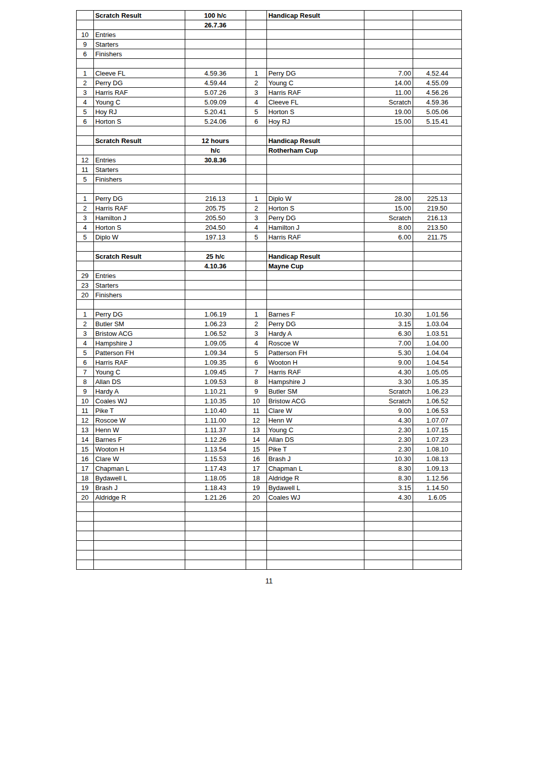| | Scratch Result | 100 h/c | | Handicap Result | | |
| | | 26.7.36 | | | | |
| 10 | Entries | | | | | |
| 9 | Starters | | | | | |
| 6 | Finishers | | | | | |
| 1 | Cleeve FL | 4.59.36 | 1 | Perry DG | 7.00 | 4.52.44 |
| 2 | Perry DG | 4.59.44 | 2 | Young C | 14.00 | 4.55.09 |
| 3 | Harris RAF | 5.07.26 | 3 | Harris RAF | 11.00 | 4.56.26 |
| 4 | Young C | 5.09.09 | 4 | Cleeve FL | Scratch | 4.59.36 |
| 5 | Hoy RJ | 5.20.41 | 5 | Horton S | 19.00 | 5.05.06 |
| 6 | Horton S | 5.24.06 | 6 | Hoy RJ | 15.00 | 5.15.41 |
| | Scratch Result | 12 hours | | Handicap Result | | |
| | | h/c | | Rotherham Cup | | |
| 12 | Entries | 30.8.36 | | | | |
| 11 | Starters | | | | | |
| 5 | Finishers | | | | | |
| 1 | Perry DG | 216.13 | 1 | Diplo W | 28.00 | 225.13 |
| 2 | Harris RAF | 205.75 | 2 | Horton S | 15.00 | 219.50 |
| 3 | Hamilton J | 205.50 | 3 | Perry DG | Scratch | 216.13 |
| 4 | Horton S | 204.50 | 4 | Hamilton J | 8.00 | 213.50 |
| 5 | Diplo W | 197.13 | 5 | Harris RAF | 6.00 | 211.75 |
| | Scratch Result | 25 h/c | | Handicap Result | | |
| | | 4.10.36 | | Mayne Cup | | |
| 29 | Entries | | | | | |
| 23 | Starters | | | | | |
| 20 | Finishers | | | | | |
| 1 | Perry DG | 1.06.19 | 1 | Barnes F | 10.30 | 1.01.56 |
| 2 | Butler SM | 1.06.23 | 2 | Perry DG | 3.15 | 1.03.04 |
| 3 | Bristow ACG | 1.06.52 | 3 | Hardy A | 6.30 | 1.03.51 |
| 4 | Hampshire J | 1.09.05 | 4 | Roscoe W | 7.00 | 1.04.00 |
| 5 | Patterson FH | 1.09.34 | 5 | Patterson FH | 5.30 | 1.04.04 |
| 6 | Harris RAF | 1.09.35 | 6 | Wooton H | 9.00 | 1.04.54 |
| 7 | Young C | 1.09.45 | 7 | Harris RAF | 4.30 | 1.05.05 |
| 8 | Allan DS | 1.09.53 | 8 | Hampshire J | 3.30 | 1.05.35 |
| 9 | Hardy A | 1.10.21 | 9 | Butler SM | Scratch | 1.06.23 |
| 10 | Coales WJ | 1.10.35 | 10 | Bristow ACG | Scratch | 1.06.52 |
| 11 | Pike T | 1.10.40 | 11 | Clare W | 9.00 | 1.06.53 |
| 12 | Roscoe W | 1.11.00 | 12 | Henn W | 4.30 | 1.07.07 |
| 13 | Henn W | 1.11.37 | 13 | Young C | 2.30 | 1.07.15 |
| 14 | Barnes F | 1.12.26 | 14 | Allan DS | 2.30 | 1.07.23 |
| 15 | Wooton H | 1.13.54 | 15 | Pike T | 2.30 | 1.08.10 |
| 16 | Clare W | 1.15.53 | 16 | Brash J | 10.30 | 1.08.13 |
| 17 | Chapman L | 1.17.43 | 17 | Chapman L | 8.30 | 1.09.13 |
| 18 | Bydawell L | 1.18.05 | 18 | Aldridge R | 8.30 | 1.12.56 |
| 19 | Brash J | 1.18.43 | 19 | Bydawell L | 3.15 | 1.14.50 |
| 20 | Aldridge R | 1.21.26 | 20 | Coales WJ | 4.30 | 1.6.05 |
11